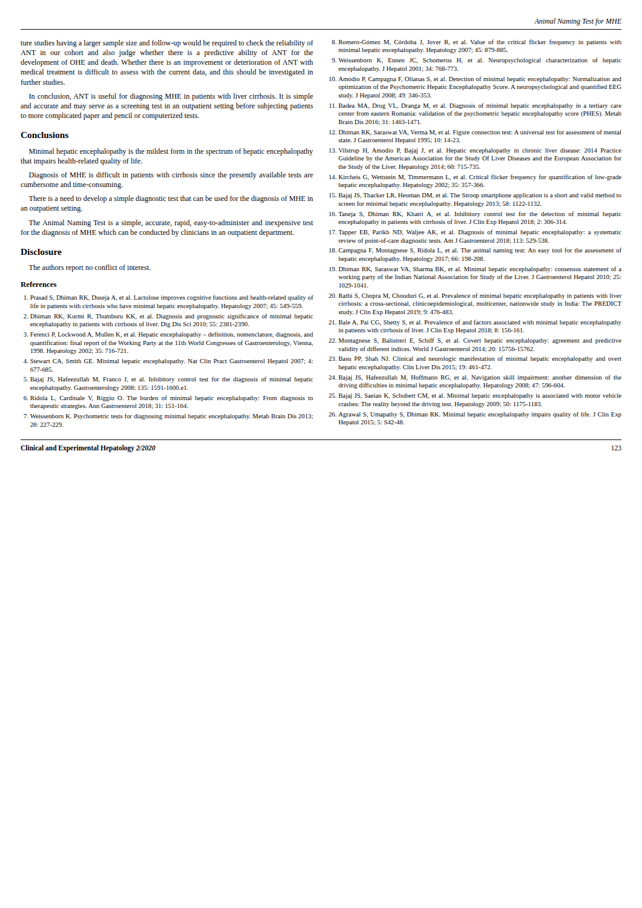Animal Naming Test for MHE
ture studies having a larger sample size and follow-up would be required to check the reliability of ANT in our cohort and also judge whether there is a predictive ability of ANT for the development of OHE and death. Whether there is an improvement or deterioration of ANT with medical treatment is difficult to assess with the current data, and this should be investigated in further studies.
In conclusion, ANT is useful for diagnosing MHE in patients with liver cirrhosis. It is simple and accurate and may serve as a screening test in an outpatient setting before subjecting patients to more complicated paper and pencil or computerized tests.
Conclusions
Minimal hepatic encephalopathy is the mildest form in the spectrum of hepatic encephalopathy that impairs health-related quality of life.
Diagnosis of MHE is difficult in patients with cirrhosis since the presently available tests are cumbersome and time-consuming.
There is a need to develop a simple diagnostic test that can be used for the diagnosis of MHE in an outpatient setting.
The Animal Naming Test is a simple, accurate, rapid, easy-to-administer and inexpensive test for the diagnosis of MHE which can be conducted by clinicians in an outpatient department.
Disclosure
The authors report no conflict of interest.
References
Prasad S, Dhiman RK, Duseja A, et al. Lactulose improves cognitive functions and health-related quality of life in patients with cirrhosis who have minimal hepatic encephalopathy. Hepatology 2007; 45: 549-559.
Dhiman RK, Kurmi R, Thumburu KK, et al. Diagnosis and prognostic significance of minimal hepatic encephalopathy in patients with cirrhosis of liver. Dig Dis Sci 2010; 55: 2381-2390.
Ferenci P, Lockwood A, Mullen K, et al. Hepatic encephalopathy – definition, nomenclature, diagnosis, and quantification: final report of the Working Party at the 11th World Congresses of Gastroenterology, Vienna, 1998. Hepatology 2002; 35: 716-721.
Stewart CA, Smith GE. Minimal hepatic encephalopathy. Nat Clin Pract Gastroenterol Hepatol 2007; 4: 677-685.
Bajaj JS, Hafeezullah M, Franco J, et al. Inhibitory control test for the diagnosis of minimal hepatic encephalopathy. Gastroenterology 2008; 135: 1591-1600.e1.
Ridola L, Cardinale V, Riggio O. The burden of minimal hepatic encephalopathy: From diagnosis to therapeutic strategies. Ann Gastroenterol 2018; 31: 151-164.
Weissenborn K. Psychometric tests for diagnosing minimal hepatic encephalopathy. Metab Brain Dis 2013; 28: 227-229.
Romero-Gómez M, Córdoba J, Jover R, et al. Value of the critical flicker frequency in patients with minimal hepatic encephalopathy. Hepatology 2007; 45: 879-885.
Weissenborn K, Ennen JC, Schomerus H, et al. Neuropsychological characterization of hepatic encephalopathy. J Hepatol 2001; 34: 768-773.
Amodio P, Campagna F, Olianas S, et al. Detection of minimal hepatic encephalopathy: Normalization and optimization of the Psychometric Hepatic Encephalopathy Score. A neuropsychological and quantified EEG study. J Hepatol 2008; 49: 346-353.
Badea MA, Drug VL, Dranga M, et al. Diagnosis of minimal hepatic encephalopathy in a tertiary care center from eastern Romania: validation of the psychometric hepatic encephalopathy score (PHES). Metab Brain Dis 2016; 31: 1463-1471.
Dhiman RK, Saraswat VA, Verma M, et al. Figure connection test: A universal test for assessment of mental state. J Gastroenterol Hepatol 1995; 10: 14-23.
Vilstrup H, Amodio P, Bajaj J, et al. Hepatic encephalopathy in chronic liver disease: 2014 Practice Guideline by the American Association for the Study Of Liver Diseases and the European Association for the Study of the Liver. Hepatology 2014; 60: 715-735.
Kircheis G, Wettstein M, Timmermann L, et al. Critical flicker frequency for quantification of low-grade hepatic encephalopathy. Hepatology 2002; 35: 357-366.
Bajaj JS, Thacker LR, Heuman DM, et al. The Stroop smartphone application is a short and valid method to screen for minimal hepatic encephalopathy. Hepatology 2013; 58: 1122-1132.
Taneja S, Dhiman RK, Khatri A, et al. Inhibitory control test for the detection of minimal hepatic encephalopathy in patients with cirrhosis of liver. J Clin Exp Hepatol 2018; 2: 306-314.
Tapper EB, Parikh ND, Waljee AK, et al. Diagnosis of minimal hepatic encephalopathy: a systematic review of point-of-care diagnostic tests. Am J Gastroenterol 2018; 113: 529-538.
Campagna F, Montagnese S, Ridola L, et al. The animal naming test: An easy tool for the assessment of hepatic encephalopathy. Hepatology 2017; 66: 198-208.
Dhiman RK, Saraswat VA, Sharma BK, et al. Minimal hepatic encephalopathy: consensus statement of a working party of the Indian National Association for Study of the Liver. J Gastroenterol Hepatol 2010; 25: 1029-1041.
Rathi S, Chopra M, Chouduri G, et al. Prevalence of minimal hepatic encephalopathy in patients with liver cirrhosis: a cross-sectional, clinicoepidemiological, multicenter, nationwide study in India: The PREDICT study. J Clin Exp Hepatol 2019; 9: 476-483.
Bale A, Pai CG, Shetty S, et al. Prevalence of and factors associated with minimal hepatic encephalopathy in patients with cirrhosis of liver. J Clin Exp Hepatol 2018; 8: 156-161.
Montagnese S, Balistreri E, Schiff S, et al. Covert hepatic encephalopathy: agreement and predictive validity of different indices. World J Gastroenterol 2014; 20: 15756-15762.
Basu PP, Shah NJ. Clinical and neurologic manifestation of minimal hepatic encephalopathy and overt hepatic encephalopathy. Clin Liver Dis 2015; 19: 461-472.
Bajaj JS, Hafeezullah M, Hoffmann RG, et al. Navigation skill impairment: another dimension of the driving difficulties in minimal hepatic encephalopathy. Hepatology 2008; 47: 596-604.
Bajaj JS, Saeian K, Schubert CM, et al. Minimal hepatic encephalopathy is associated with motor vehicle crashes: The reality beyond the driving test. Hepatology 2009; 50: 1175-1183.
Agrawal S, Umapathy S, Dhiman RK. Minimal hepatic encephalopathy impairs quality of life. J Clin Exp Hepatol 2015; 5: S42-48.
Clinical and Experimental Hepatology 2/2020
123